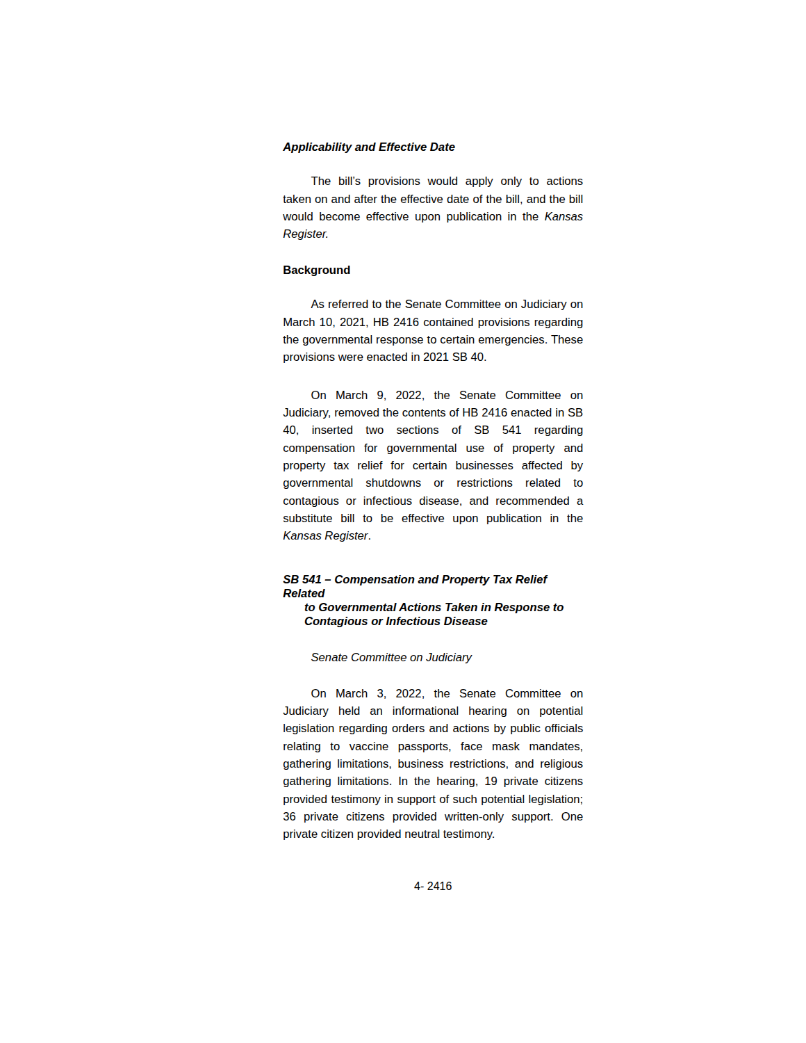Applicability and Effective Date
The bill’s provisions would apply only to actions taken on and after the effective date of the bill, and the bill would become effective upon publication in the Kansas Register.
Background
As referred to the Senate Committee on Judiciary on March 10, 2021, HB 2416 contained provisions regarding the governmental response to certain emergencies. These provisions were enacted in 2021 SB 40.
On March 9, 2022, the Senate Committee on Judiciary, removed the contents of HB 2416 enacted in SB 40, inserted two sections of SB 541 regarding compensation for governmental use of property and property tax relief for certain businesses affected by governmental shutdowns or restrictions related to contagious or infectious disease, and recommended a substitute bill to be effective upon publication in the Kansas Register.
SB 541 – Compensation and Property Tax Relief Relatedto Governmental Actions Taken in Response to Contagious or Infectious Disease
Senate Committee on Judiciary
On March 3, 2022, the Senate Committee on Judiciary held an informational hearing on potential legislation regarding orders and actions by public officials relating to vaccine passports, face mask mandates, gathering limitations, business restrictions, and religious gathering limitations. In the hearing, 19 private citizens provided testimony in support of such potential legislation; 36 private citizens provided written-only support. One private citizen provided neutral testimony.
4- 2416